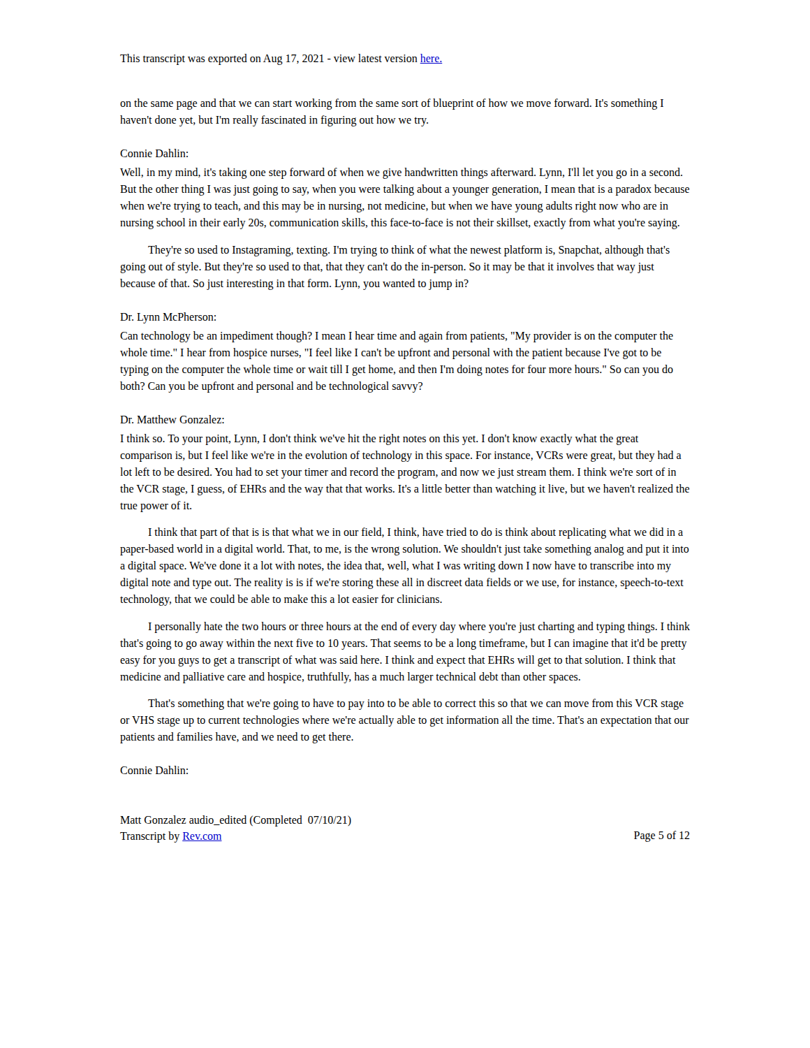This transcript was exported on Aug 17, 2021 - view latest version here.
on the same page and that we can start working from the same sort of blueprint of how we move forward. It's something I haven't done yet, but I'm really fascinated in figuring out how we try.
Connie Dahlin:
Well, in my mind, it's taking one step forward of when we give handwritten things afterward. Lynn, I'll let you go in a second. But the other thing I was just going to say, when you were talking about a younger generation, I mean that is a paradox because when we're trying to teach, and this may be in nursing, not medicine, but when we have young adults right now who are in nursing school in their early 20s, communication skills, this face-to-face is not their skillset, exactly from what you're saying.
They're so used to Instagraming, texting. I'm trying to think of what the newest platform is, Snapchat, although that's going out of style. But they're so used to that, that they can't do the in-person. So it may be that it involves that way just because of that. So just interesting in that form. Lynn, you wanted to jump in?
Dr. Lynn McPherson:
Can technology be an impediment though? I mean I hear time and again from patients, "My provider is on the computer the whole time." I hear from hospice nurses, "I feel like I can't be upfront and personal with the patient because I've got to be typing on the computer the whole time or wait till I get home, and then I'm doing notes for four more hours." So can you do both? Can you be upfront and personal and be technological savvy?
Dr. Matthew Gonzalez:
I think so. To your point, Lynn, I don't think we've hit the right notes on this yet. I don't know exactly what the great comparison is, but I feel like we're in the evolution of technology in this space. For instance, VCRs were great, but they had a lot left to be desired. You had to set your timer and record the program, and now we just stream them. I think we're sort of in the VCR stage, I guess, of EHRs and the way that that works. It's a little better than watching it live, but we haven't realized the true power of it.
I think that part of that is is that what we in our field, I think, have tried to do is think about replicating what we did in a paper-based world in a digital world. That, to me, is the wrong solution. We shouldn't just take something analog and put it into a digital space. We've done it a lot with notes, the idea that, well, what I was writing down I now have to transcribe into my digital note and type out. The reality is is if we're storing these all in discreet data fields or we use, for instance, speech-to-text technology, that we could be able to make this a lot easier for clinicians.
I personally hate the two hours or three hours at the end of every day where you're just charting and typing things. I think that's going to go away within the next five to 10 years. That seems to be a long timeframe, but I can imagine that it'd be pretty easy for you guys to get a transcript of what was said here. I think and expect that EHRs will get to that solution. I think that medicine and palliative care and hospice, truthfully, has a much larger technical debt than other spaces.
That's something that we're going to have to pay into to be able to correct this so that we can move from this VCR stage or VHS stage up to current technologies where we're actually able to get information all the time. That's an expectation that our patients and families have, and we need to get there.
Connie Dahlin:
Matt Gonzalez audio_edited (Completed 07/10/21)
Transcript by Rev.com
Page 5 of 12